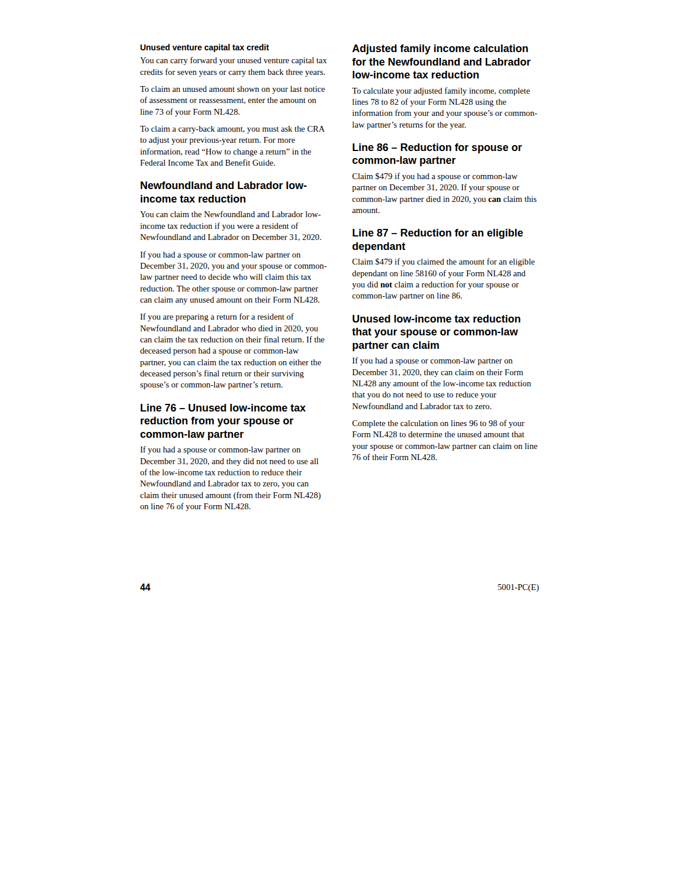Unused venture capital tax credit
You can carry forward your unused venture capital tax credits for seven years or carry them back three years.
To claim an unused amount shown on your last notice of assessment or reassessment, enter the amount on line 73 of your Form NL428.
To claim a carry-back amount, you must ask the CRA to adjust your previous-year return. For more information, read “How to change a return” in the Federal Income Tax and Benefit Guide.
Newfoundland and Labrador low-income tax reduction
You can claim the Newfoundland and Labrador low-income tax reduction if you were a resident of Newfoundland and Labrador on December 31, 2020.
If you had a spouse or common-law partner on December 31, 2020, you and your spouse or common-law partner need to decide who will claim this tax reduction. The other spouse or common-law partner can claim any unused amount on their Form NL428.
If you are preparing a return for a resident of Newfoundland and Labrador who died in 2020, you can claim the tax reduction on their final return. If the deceased person had a spouse or common-law partner, you can claim the tax reduction on either the deceased person’s final return or their surviving spouse’s or common-law partner’s return.
Line 76 – Unused low-income tax reduction from your spouse or common-law partner
If you had a spouse or common-law partner on December 31, 2020, and they did not need to use all of the low-income tax reduction to reduce their Newfoundland and Labrador tax to zero, you can claim their unused amount (from their Form NL428) on line 76 of your Form NL428.
Adjusted family income calculation for the Newfoundland and Labrador low-income tax reduction
To calculate your adjusted family income, complete lines 78 to 82 of your Form NL428 using the information from your and your spouse’s or common-law partner’s returns for the year.
Line 86 – Reduction for spouse or common-law partner
Claim $479 if you had a spouse or common-law partner on December 31, 2020. If your spouse or common-law partner died in 2020, you can claim this amount.
Line 87 – Reduction for an eligible dependant
Claim $479 if you claimed the amount for an eligible dependant on line 58160 of your Form NL428 and you did not claim a reduction for your spouse or common-law partner on line 86.
Unused low-income tax reduction that your spouse or common-law partner can claim
If you had a spouse or common-law partner on December 31, 2020, they can claim on their Form NL428 any amount of the low-income tax reduction that you do not need to use to reduce your Newfoundland and Labrador tax to zero.
Complete the calculation on lines 96 to 98 of your Form NL428 to determine the unused amount that your spouse or common-law partner can claim on line 76 of their Form NL428.
44 5001-PC(E)